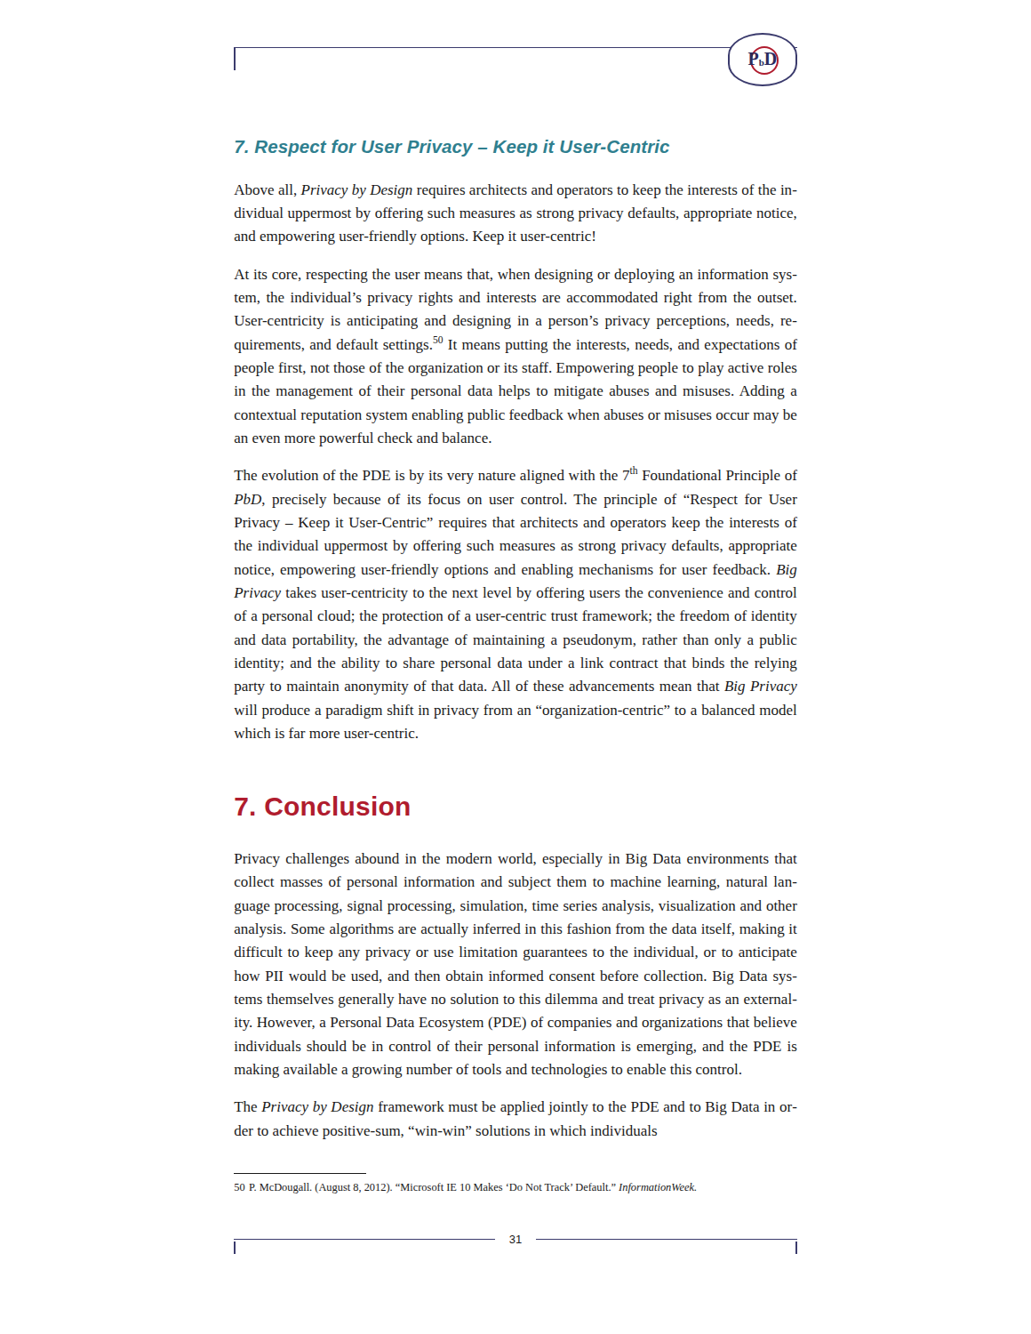Pb D
7. Respect for User Privacy – Keep it User-Centric
Above all, Privacy by Design requires architects and operators to keep the interests of the individual uppermost by offering such measures as strong privacy defaults, appropriate notice, and empowering user-friendly options. Keep it user-centric!
At its core, respecting the user means that, when designing or deploying an information system, the individual’s privacy rights and interests are accommodated right from the outset. User-centricity is anticipating and designing in a person’s privacy perceptions, needs, requirements, and default settings.50 It means putting the interests, needs, and expectations of people first, not those of the organization or its staff. Empowering people to play active roles in the management of their personal data helps to mitigate abuses and misuses. Adding a contextual reputation system enabling public feedback when abuses or misuses occur may be an even more powerful check and balance.
The evolution of the PDE is by its very nature aligned with the 7th Foundational Principle of PbD, precisely because of its focus on user control. The principle of “Respect for User Privacy – Keep it User-Centric” requires that architects and operators keep the interests of the individual uppermost by offering such measures as strong privacy defaults, appropriate notice, empowering user-friendly options and enabling mechanisms for user feedback. Big Privacy takes user-centricity to the next level by offering users the convenience and control of a personal cloud; the protection of a user-centric trust framework; the freedom of identity and data portability, the advantage of maintaining a pseudonym, rather than only a public identity; and the ability to share personal data under a link contract that binds the relying party to maintain anonymity of that data. All of these advancements mean that Big Privacy will produce a paradigm shift in privacy from an “organization-centric” to a balanced model which is far more user-centric.
7. Conclusion
Privacy challenges abound in the modern world, especially in Big Data environments that collect masses of personal information and subject them to machine learning, natural language processing, signal processing, simulation, time series analysis, visualization and other analysis. Some algorithms are actually inferred in this fashion from the data itself, making it difficult to keep any privacy or use limitation guarantees to the individual, or to anticipate how PII would be used, and then obtain informed consent before collection. Big Data systems themselves generally have no solution to this dilemma and treat privacy as an externality. However, a Personal Data Ecosystem (PDE) of companies and organizations that believe individuals should be in control of their personal information is emerging, and the PDE is making available a growing number of tools and technologies to enable this control.
The Privacy by Design framework must be applied jointly to the PDE and to Big Data in order to achieve positive-sum, “win-win” solutions in which individuals
50 P. McDougall. (August 8, 2012). “Microsoft IE 10 Makes ‘Do Not Track’ Default.” InformationWeek.
31